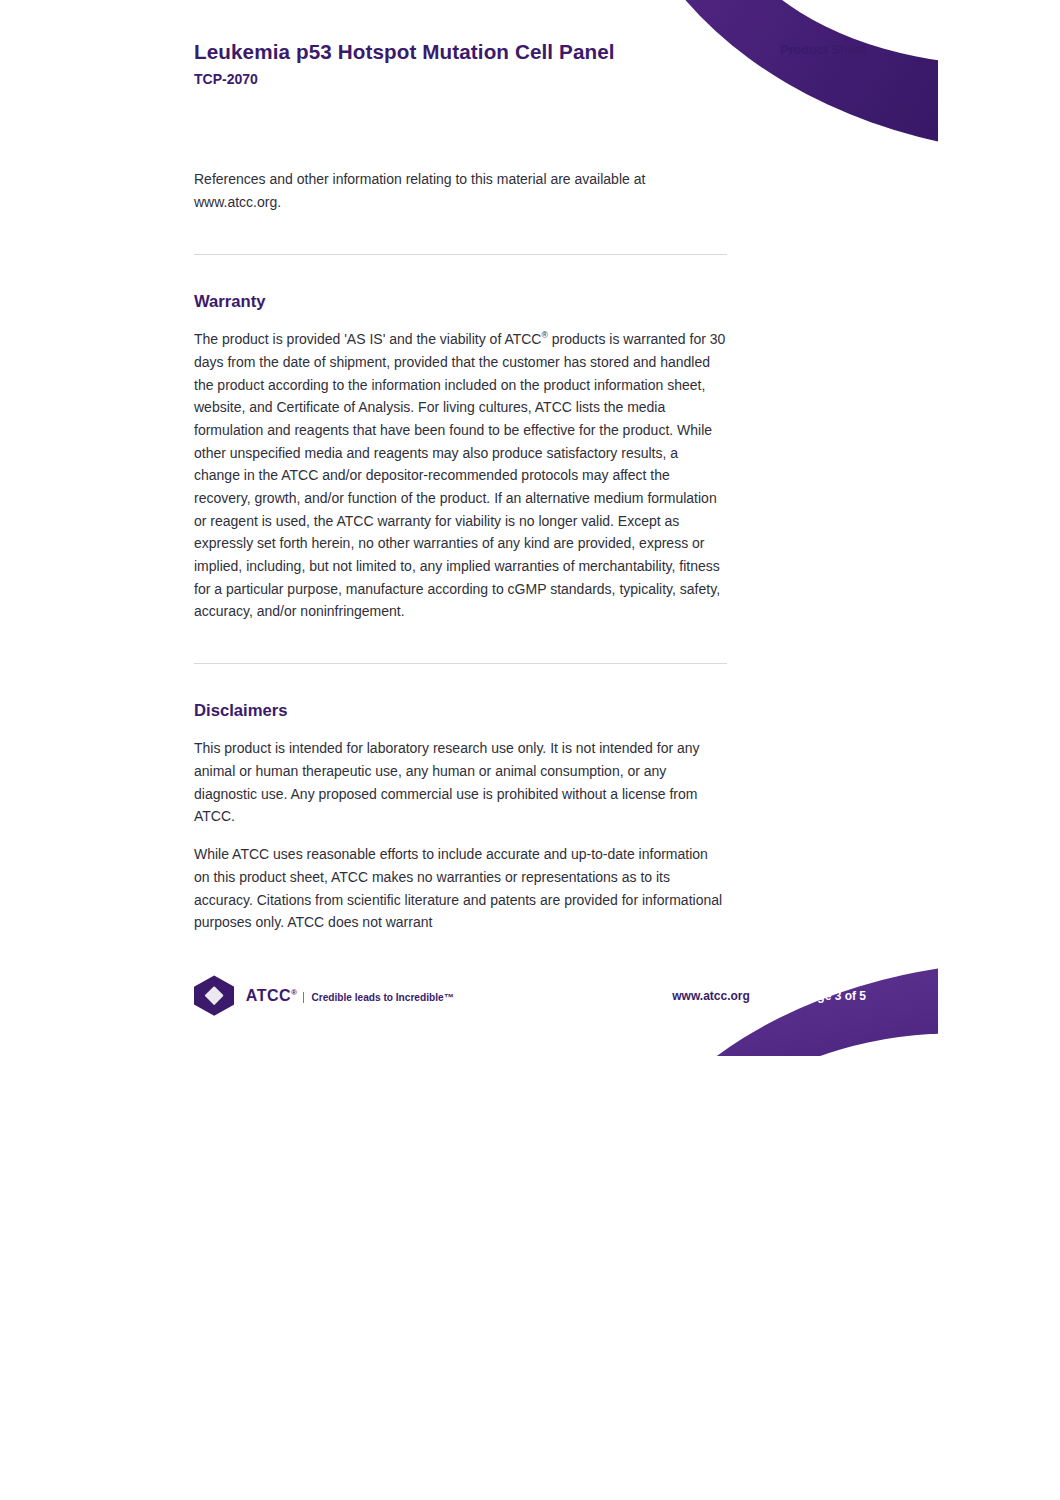Leukemia p53 Hotspot Mutation Cell Panel
TCP-2070
Product Sheet
References and other information relating to this material are available at www.atcc.org.
Warranty
The product is provided 'AS IS' and the viability of ATCC® products is warranted for 30 days from the date of shipment, provided that the customer has stored and handled the product according to the information included on the product information sheet, website, and Certificate of Analysis. For living cultures, ATCC lists the media formulation and reagents that have been found to be effective for the product. While other unspecified media and reagents may also produce satisfactory results, a change in the ATCC and/or depositor-recommended protocols may affect the recovery, growth, and/or function of the product. If an alternative medium formulation or reagent is used, the ATCC warranty for viability is no longer valid. Except as expressly set forth herein, no other warranties of any kind are provided, express or implied, including, but not limited to, any implied warranties of merchantability, fitness for a particular purpose, manufacture according to cGMP standards, typicality, safety, accuracy, and/or noninfringement.
Disclaimers
This product is intended for laboratory research use only. It is not intended for any animal or human therapeutic use, any human or animal consumption, or any diagnostic use. Any proposed commercial use is prohibited without a license from ATCC.
While ATCC uses reasonable efforts to include accurate and up-to-date information on this product sheet, ATCC makes no warranties or representations as to its accuracy. Citations from scientific literature and patents are provided for informational purposes only. ATCC does not warrant
ATCC® Credible leads to Incredible™
www.atcc.org Page 3 of 5